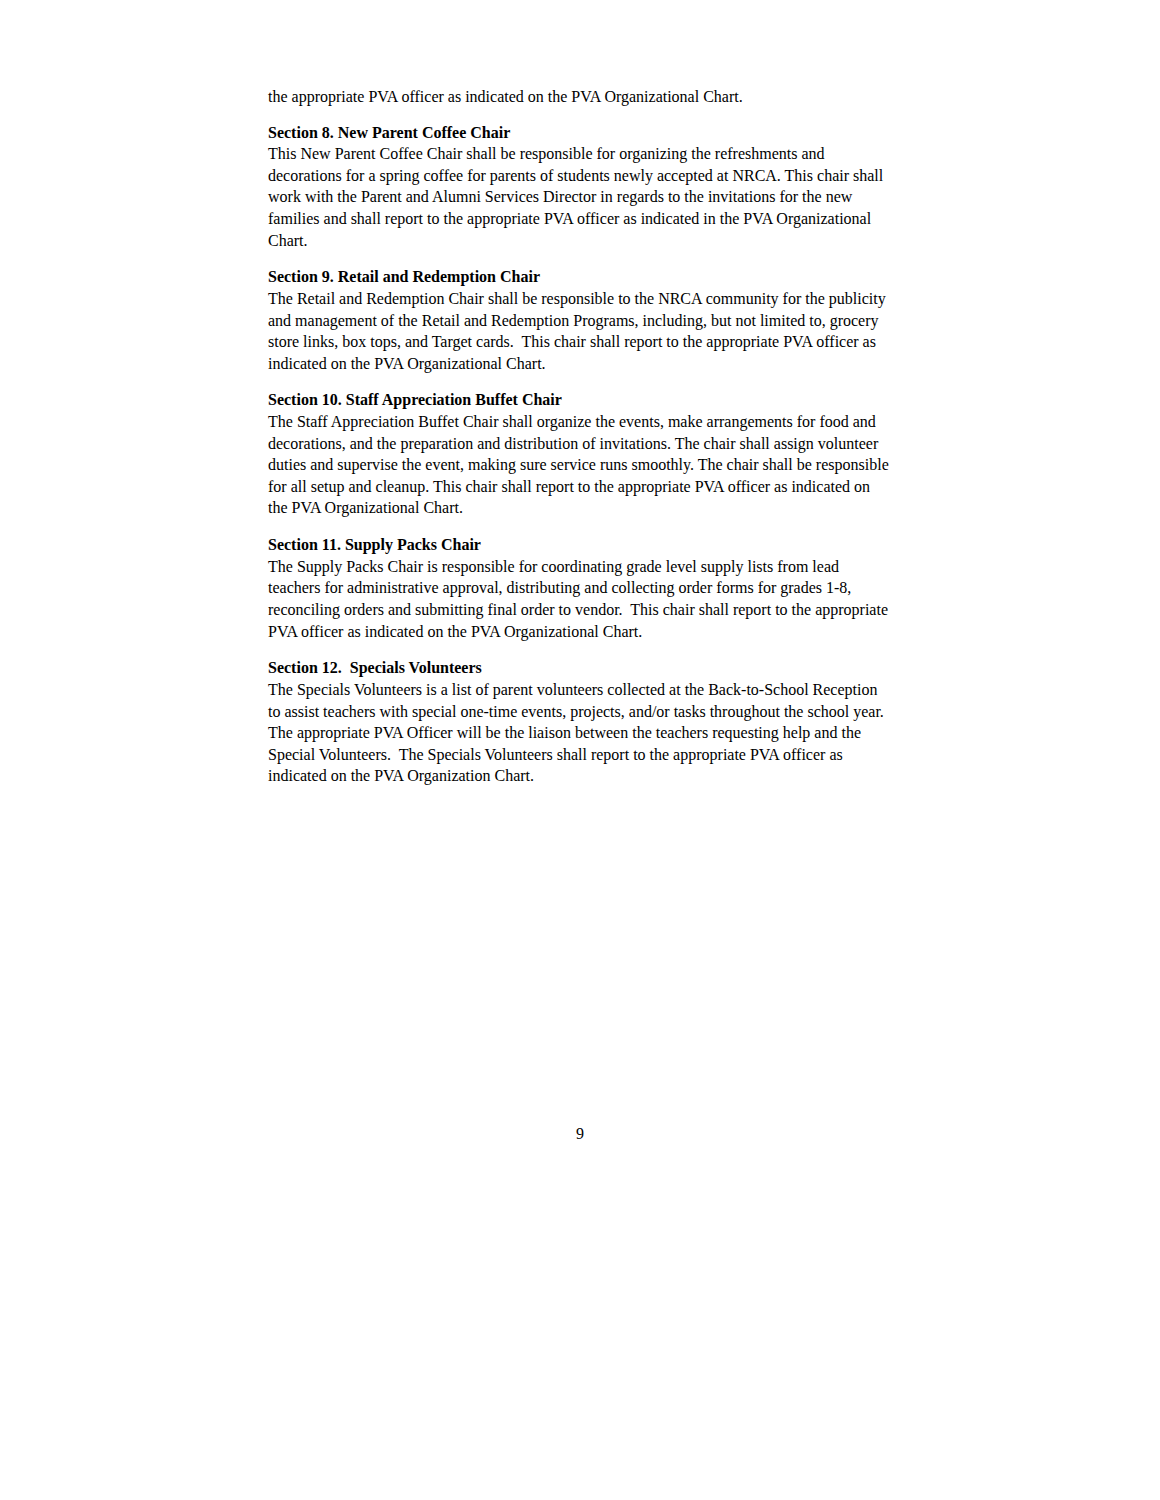the appropriate PVA officer as indicated on the PVA Organizational Chart.
Section 8. New Parent Coffee Chair
This New Parent Coffee Chair shall be responsible for organizing the refreshments and decorations for a spring coffee for parents of students newly accepted at NRCA. This chair shall work with the Parent and Alumni Services Director in regards to the invitations for the new families and shall report to the appropriate PVA officer as indicated in the PVA Organizational Chart.
Section 9. Retail and Redemption Chair
The Retail and Redemption Chair shall be responsible to the NRCA community for the publicity and management of the Retail and Redemption Programs, including, but not limited to, grocery store links, box tops, and Target cards. This chair shall report to the appropriate PVA officer as indicated on the PVA Organizational Chart.
Section 10. Staff Appreciation Buffet Chair
The Staff Appreciation Buffet Chair shall organize the events, make arrangements for food and decorations, and the preparation and distribution of invitations. The chair shall assign volunteer duties and supervise the event, making sure service runs smoothly. The chair shall be responsible for all setup and cleanup. This chair shall report to the appropriate PVA officer as indicated on the PVA Organizational Chart.
Section 11. Supply Packs Chair
The Supply Packs Chair is responsible for coordinating grade level supply lists from lead teachers for administrative approval, distributing and collecting order forms for grades 1-8, reconciling orders and submitting final order to vendor. This chair shall report to the appropriate PVA officer as indicated on the PVA Organizational Chart.
Section 12. Specials Volunteers
The Specials Volunteers is a list of parent volunteers collected at the Back-to-School Reception to assist teachers with special one-time events, projects, and/or tasks throughout the school year. The appropriate PVA Officer will be the liaison between the teachers requesting help and the Special Volunteers. The Specials Volunteers shall report to the appropriate PVA officer as indicated on the PVA Organization Chart.
9